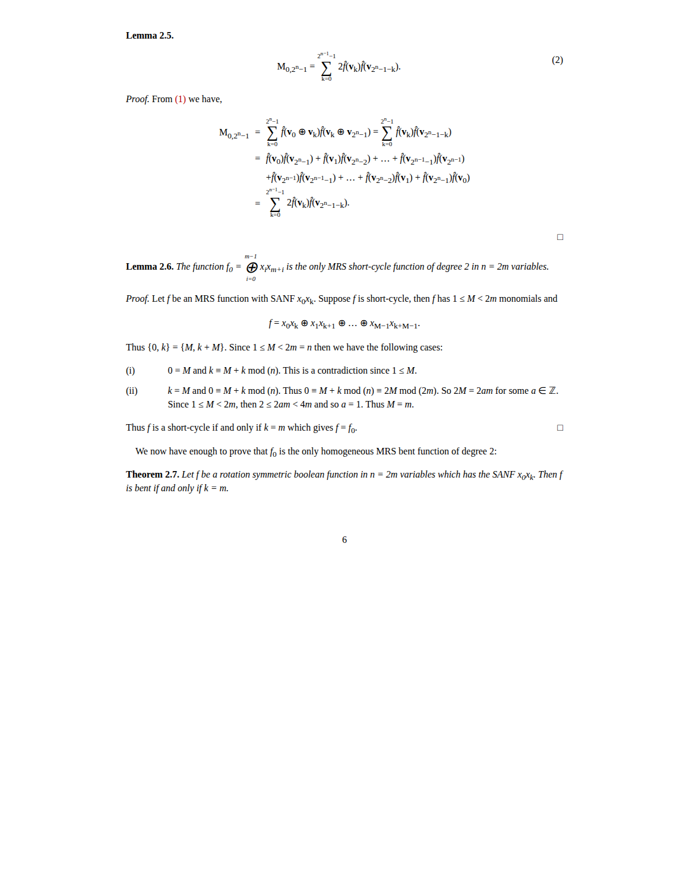Lemma 2.5.
(2) M0,2n−1 = 2n−1−1 ∑ k=0 2f̂(vk)f̂(v2n−1−k).
Proof. From (1) we have,
| M 0,2 n −1 | = | 2 n −1 ∑ k=0 f̂ ( v 0 ⊕ v k ) f̂ ( v k ⊕ v 2 n −1 ) = 2 n −1 ∑ k=0 f̂ ( v k ) f̂ ( v 2 n −1−k ) |
| | = | f̂ ( v 0 ) f̂ ( v 2 n −1 ) + f̂ ( v 1 ) f̂ ( v 2 n −2 ) + … + f̂ ( v 2 n−1 −1 ) f̂ ( v 2 n−1 ) |
| | | + f̂ ( v 2 n−1 ) f̂ ( v 2 n−1 −1 ) + … + f̂ ( v 2 n −2 ) f̂ ( v 1 ) + f̂ ( v 2 n −1 ) f̂ ( v 0 ) |
| | = | 2 n−1 −1 ∑ k=0 2 f̂ ( v k ) f̂ ( v 2 n −1−k ). |
□
Lemma 2.6. The function f0 = m−1 ⊕ i=0 xixm+i is the only MRS short-cycle function of degree 2 in n = 2m variables.
Proof. Let f be an MRS function with SANF x0xk. Suppose f is short-cycle, then f has 1 ≤ M < 2m monomials and
f = x0xk ⊕ x1xk+1 ⊕ … ⊕ xM−1xk+M−1.
Thus {0, k} = {M, k + M}. Since 1 ≤ M < 2m = n then we have the following cases:
(i) 0 = M and k ≡ M + k mod (n). This is a contradiction since 1 ≤ M.
(ii) k = M and 0 ≡ M + k mod (n). Thus 0 ≡ M + k mod (n) ≡ 2M mod (2m). So 2M = 2am for some a ∈ ℤ. Since 1 ≤ M < 2m, then 2 ≤ 2am < 4m and so a = 1. Thus M = m.
Thus f is a short-cycle if and only if k = m which gives f = f0. □
We now have enough to prove that f0 is the only homogeneous MRS bent function of degree 2:
Theorem 2.7. Let f be a rotation symmetric boolean function in n = 2m variables which has the SANF x0xk. Then f is bent if and only if k = m.
6